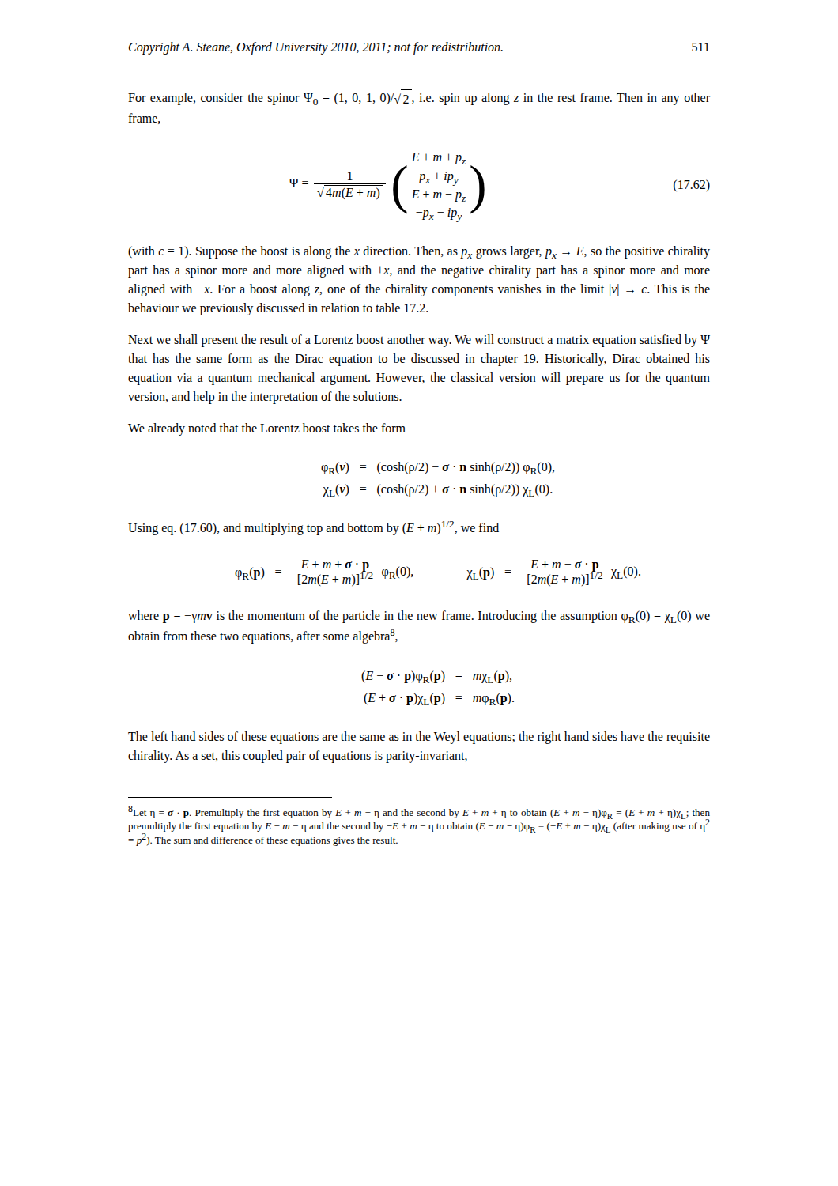Copyright A. Steane, Oxford University 2010, 2011; not for redistribution. 511
For example, consider the spinor Ψ0 = (1, 0, 1, 0)/√2, i.e. spin up along z in the rest frame. Then in any other frame,
Ψ = 1 √4m(E + m) ( E + m + pz
px + ipy
E + m − pz
−px − ipy )
(17.62)
(with c = 1). Suppose the boost is along the x direction. Then, as px grows larger, px → E, so the positive chirality part has a spinor more and more aligned with +x, and the negative chirality part has a spinor more and more aligned with −x. For a boost along z, one of the chirality components vanishes in the limit |v| → c. This is the behaviour we previously discussed in relation to table 17.2.
Next we shall present the result of a Lorentz boost another way. We will construct a matrix equation satisfied by Ψ that has the same form as the Dirac equation to be discussed in chapter 19. Historically, Dirac obtained his equation via a quantum mechanical argument. However, the classical version will prepare us for the quantum version, and help in the interpretation of the solutions.
We already noted that the Lorentz boost takes the form
| φ R ( v ) | = | (cosh(ρ/2) − σ · n sinh(ρ/2)) φ R (0), |
| χ L ( v ) | = | (cosh(ρ/2) + σ · n sinh(ρ/2)) χ L (0). |
Using eq. (17.60), and multiplying top and bottom by (E + m)1/2, we find
| φ R ( p ) | = | E + m + σ · p [2 m ( E + m )] 1/2 φ R (0), | | χ L ( p ) | = | E + m − σ · p [2 m ( E + m )] 1/2 χ L (0). |
where p = −γmv is the momentum of the particle in the new frame. Introducing the assumption φR(0) = χL(0) we obtain from these two equations, after some algebra8,
| ( E − σ · p )φ R ( p ) | = | m χ L ( p ), |
| ( E + σ · p )χ L ( p ) | = | m φ R ( p ). |
The left hand sides of these equations are the same as in the Weyl equations; the right hand sides have the requisite chirality. As a set, this coupled pair of equations is parity-invariant,
8Let η = σ · p. Premultiply the first equation by E + m − η and the second by E + m + η to obtain (E + m − η)φR = (E + m + η)χL; then premultiply the first equation by E − m − η and the second by −E + m − η to obtain (E − m − η)φR = (−E + m − η)χL (after making use of η2 = p2). The sum and difference of these equations gives the result.